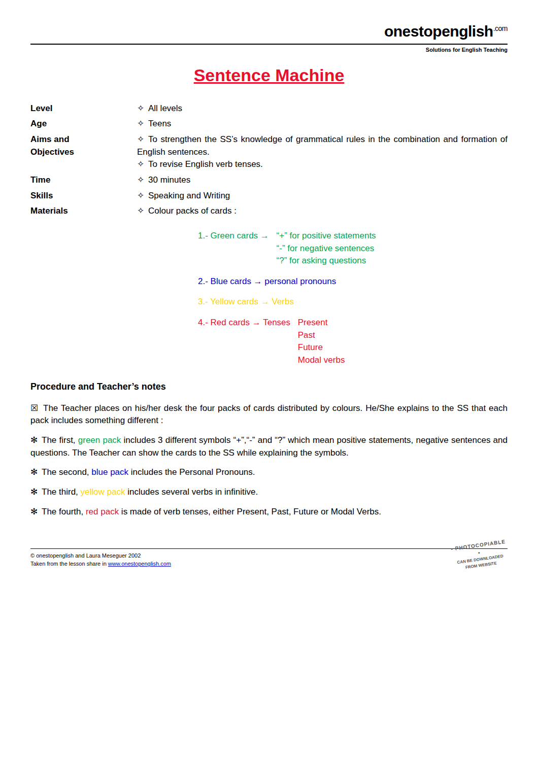onestopenglish.com
Solutions for English Teaching
Sentence Machine
| Level | All levels |
| Age | Teens |
| Aims and Objectives | To strengthen the SS’s knowledge of grammatical rules in the combination and formation of English sentences. To revise English verb tenses. |
| Time | 30 minutes |
| Skills | Speaking and Writing |
| Materials | Colour packs of cards : |
1.- Green cards → “+” for positive statements
“-” for negative sentences
“?” for asking questions
2.- Blue cards → personal pronouns
3.- Yellow cards → Verbs
4.- Red cards → Tenses Present
Past
Future
Modal verbs
Procedure and Teacher’s notes
The Teacher places on his/her desk the four packs of cards distributed by colours. He/She explains to the SS that each pack includes something different :
The first, green pack includes 3 different symbols “+”,“-” and “?” which mean positive statements, negative sentences and questions. The Teacher can show the cards to the SS while explaining the symbols.
The second, blue pack includes the Personal Pronouns.
The third, yellow pack includes several verbs in infinitive.
The fourth, red pack is made of verb tenses, either Present, Past, Future or Modal Verbs.
© onestopenglish and Laura Meseguer 2002
Taken from the lesson share in www.onestopenglish.com
• PHOTOCOPIABLE • CAN BE DOWNLOADED
FROM WEBSITE